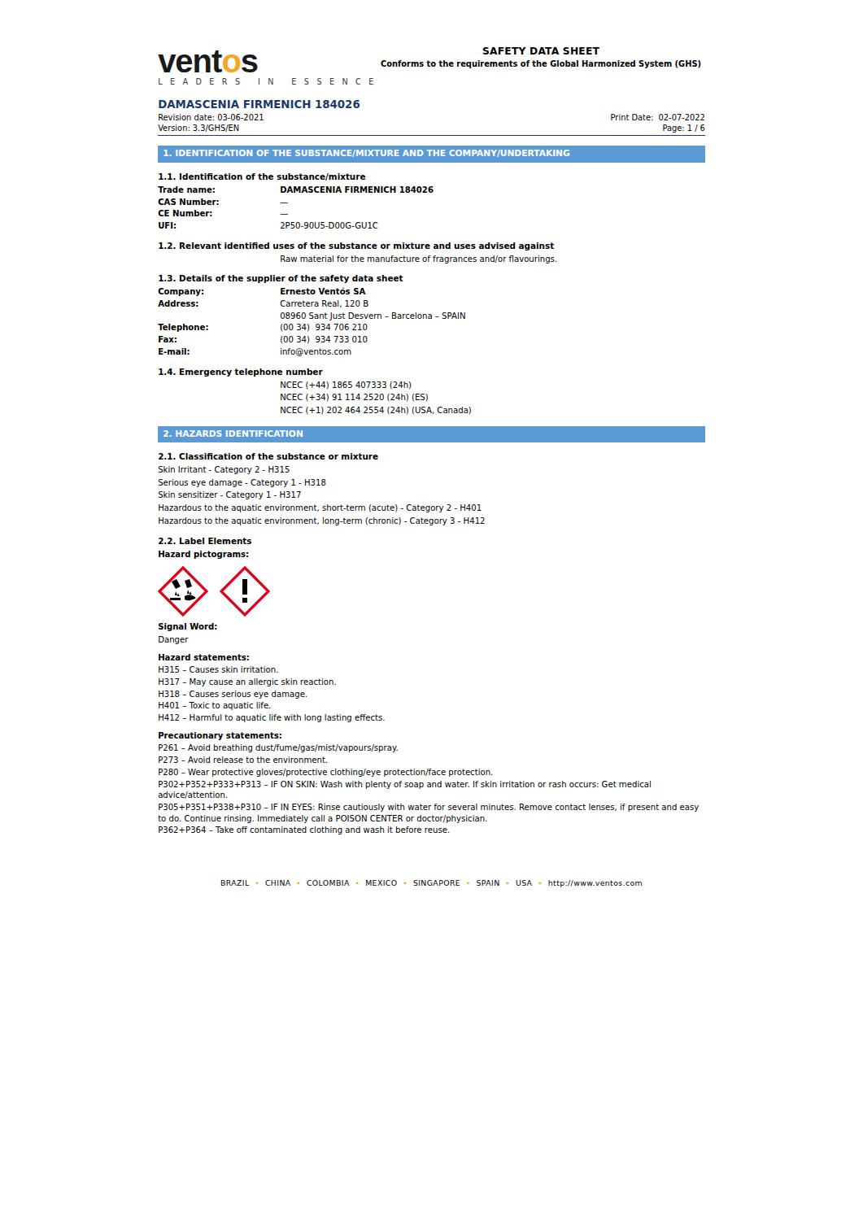ventos
L E A D E R S I N E S S E N C E
SAFETY DATA SHEET
Conforms to the requirements of the Global Harmonized System (GHS)
DAMASCENIA FIRMENICH 184026
Revision date: 03-06-2021
Version: 3.3/GHS/EN
Print Date: 02-07-2022
Page: 1 / 6
1. IDENTIFICATION OF THE SUBSTANCE/MIXTURE AND THE COMPANY/UNDERTAKING
1.1. Identification of the substance/mixture
Trade name:
DAMASCENIA FIRMENICH 184026
CAS Number:
—
CE Number:
—
UFI:
2P50-90U5-D00G-GU1C
1.2. Relevant identified uses of the substance or mixture and uses advised against
Raw material for the manufacture of fragrances and/or flavourings.
1.3. Details of the supplier of the safety data sheet
Company:
Ernesto Ventós SA
Address:
Carretera Real, 120 B
08960 Sant Just Desvern – Barcelona – SPAIN
Telephone:
(00 34) 934 706 210
Fax:
(00 34) 934 733 010
E-mail:
info@ventos.com
1.4. Emergency telephone number
NCEC (+44) 1865 407333 (24h)
NCEC (+34) 91 114 2520 (24h) (ES)
NCEC (+1) 202 464 2554 (24h) (USA, Canada)
2. HAZARDS IDENTIFICATION
2.1. Classification of the substance or mixture
Skin Irritant - Category 2 - H315
Serious eye damage - Category 1 - H318
Skin sensitizer - Category 1 - H317
Hazardous to the aquatic environment, short-term (acute) - Category 2 - H401
Hazardous to the aquatic environment, long-term (chronic) - Category 3 - H412
2.2. Label Elements
Hazard pictograms:
Signal Word:
Danger
Hazard statements:
H315 – Causes skin irritation.
H317 – May cause an allergic skin reaction.
H318 – Causes serious eye damage.
H401 – Toxic to aquatic life.
H412 – Harmful to aquatic life with long lasting effects.
Precautionary statements:
P261 – Avoid breathing dust/fume/gas/mist/vapours/spray.
P273 – Avoid release to the environment.
P280 – Wear protective gloves/protective clothing/eye protection/face protection.
P302+P352+P333+P313 – IF ON SKIN: Wash with plenty of soap and water. If skin irritation or rash occurs: Get medical advice/attention.
P305+P351+P338+P310 – IF IN EYES: Rinse cautiously with water for several minutes. Remove contact lenses, if present and easy to do. Continue rinsing. Immediately call a POISON CENTER or doctor/physician.
P362+P364 – Take off contaminated clothing and wash it before reuse.
BRAZIL • CHINA • COLOMBIA • MEXICO • SINGAPORE • SPAIN • USA • http://www.ventos.com